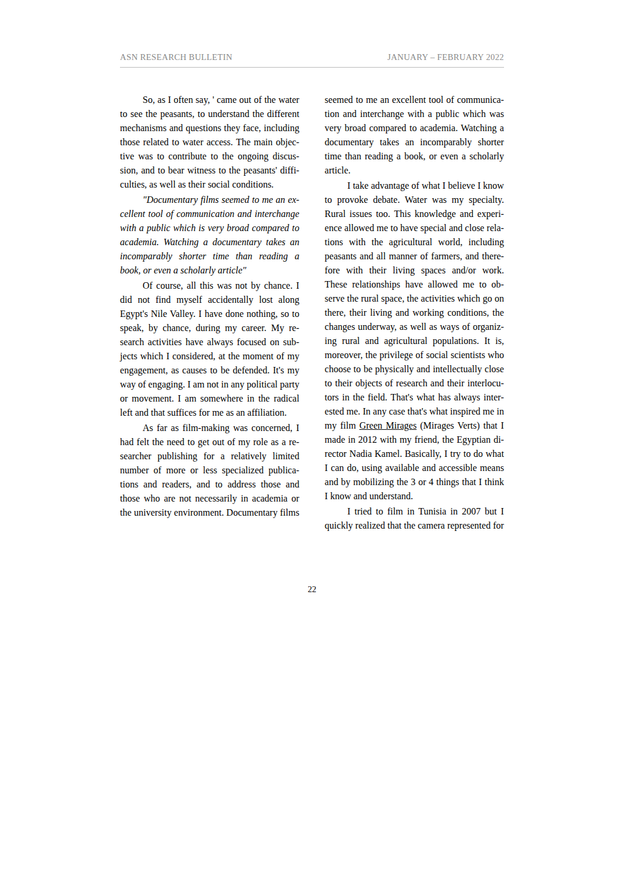ASN Research Bulletin January – February 2022
So, as I often say, ' came out of the water to see the peasants, to understand the different mechanisms and questions they face, including those related to water access. The main objective was to contribute to the ongoing discussion, and to bear witness to the peasants' difficulties, as well as their social conditions.
"Documentary films seemed to me an excellent tool of communication and interchange with a public which is very broad compared to academia. Watching a documentary takes an incomparably shorter time than reading a book, or even a scholarly article"
Of course, all this was not by chance. I did not find myself accidentally lost along Egypt's Nile Valley. I have done nothing, so to speak, by chance, during my career. My research activities have always focused on subjects which I considered, at the moment of my engagement, as causes to be defended. It's my way of engaging. I am not in any political party or movement. I am somewhere in the radical left and that suffices for me as an affiliation.
As far as film-making was concerned, I had felt the need to get out of my role as a researcher publishing for a relatively limited number of more or less specialized publications and readers, and to address those and those who are not necessarily in academia or the university environment. Documentary films seemed to me an excellent tool of communication and interchange with a public which was very broad compared to academia. Watching a documentary takes an incomparably shorter time than reading a book, or even a scholarly article.
I take advantage of what I believe I know to provoke debate. Water was my specialty. Rural issues too. This knowledge and experience allowed me to have special and close relations with the agricultural world, including peasants and all manner of farmers, and therefore with their living spaces and/or work. These relationships have allowed me to observe the rural space, the activities which go on there, their living and working conditions, the changes underway, as well as ways of organizing rural and agricultural populations. It is, moreover, the privilege of social scientists who choose to be physically and intellectually close to their objects of research and their interlocutors in the field. That's what has always interested me. In any case that's what inspired me in my film Green Mirages (Mirages Verts) that I made in 2012 with my friend, the Egyptian director Nadia Kamel. Basically, I try to do what I can do, using available and accessible means and by mobilizing the 3 or 4 things that I think I know and understand.
I tried to film in Tunisia in 2007 but I quickly realized that the camera represented for
22